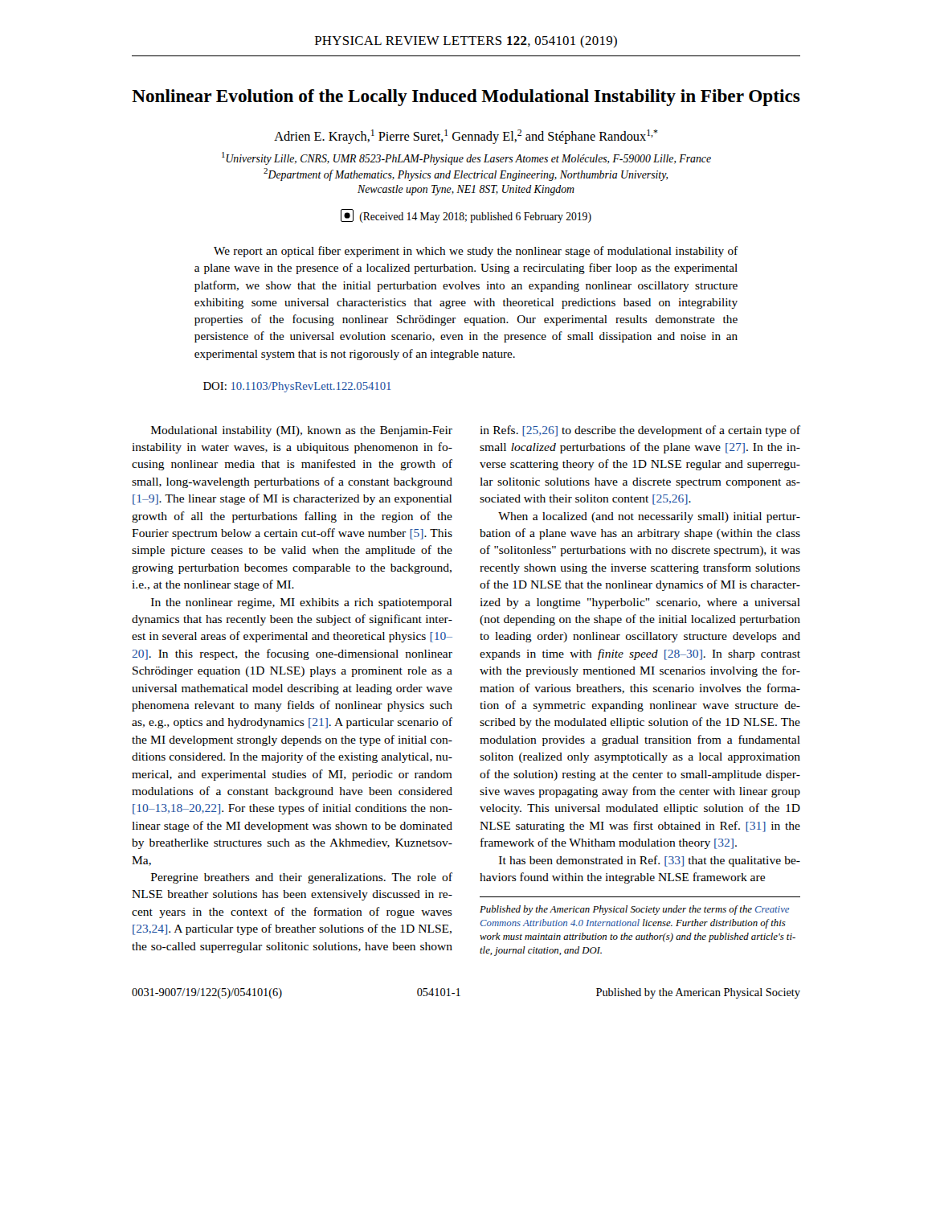PHYSICAL REVIEW LETTERS 122, 054101 (2019)
Nonlinear Evolution of the Locally Induced Modulational Instability in Fiber Optics
Adrien E. Kraych,1 Pierre Suret,1 Gennady El,2 and Stéphane Randoux1,*
1University Lille, CNRS, UMR 8523-PhLAM-Physique des Lasers Atomes et Molécules, F-59000 Lille, France
2Department of Mathematics, Physics and Electrical Engineering, Northumbria University,
Newcastle upon Tyne, NE1 8ST, United Kingdom
(Received 14 May 2018; published 6 February 2019)
We report an optical fiber experiment in which we study the nonlinear stage of modulational instability of a plane wave in the presence of a localized perturbation. Using a recirculating fiber loop as the experimental platform, we show that the initial perturbation evolves into an expanding nonlinear oscillatory structure exhibiting some universal characteristics that agree with theoretical predictions based on integrability properties of the focusing nonlinear Schrödinger equation. Our experimental results demonstrate the persistence of the universal evolution scenario, even in the presence of small dissipation and noise in an experimental system that is not rigorously of an integrable nature.
DOI: 10.1103/PhysRevLett.122.054101
Modulational instability (MI), known as the Benjamin-Feir instability in water waves, is a ubiquitous phenomenon in focusing nonlinear media that is manifested in the growth of small, long-wavelength perturbations of a constant background [1–9]. The linear stage of MI is characterized by an exponential growth of all the perturbations falling in the region of the Fourier spectrum below a certain cut-off wave number [5]. This simple picture ceases to be valid when the amplitude of the growing perturbation becomes comparable to the background, i.e., at the nonlinear stage of MI.
In the nonlinear regime, MI exhibits a rich spatiotemporal dynamics that has recently been the subject of significant interest in several areas of experimental and theoretical physics [10–20]. In this respect, the focusing one-dimensional nonlinear Schrödinger equation (1D NLSE) plays a prominent role as a universal mathematical model describing at leading order wave phenomena relevant to many fields of nonlinear physics such as, e.g., optics and hydrodynamics [21]. A particular scenario of the MI development strongly depends on the type of initial conditions considered. In the majority of the existing analytical, numerical, and experimental studies of MI, periodic or random modulations of a constant background have been considered [10–13,18–20,22]. For these types of initial conditions the nonlinear stage of the MI development was shown to be dominated by breatherlike structures such as the Akhmediev, Kuznetsov-Ma,
Peregrine breathers and their generalizations. The role of NLSE breather solutions has been extensively discussed in recent years in the context of the formation of rogue waves [23,24]. A particular type of breather solutions of the 1D NLSE, the so-called superregular solitonic solutions, have been shown in Refs. [25,26] to describe the development of a certain type of small localized perturbations of the plane wave [27]. In the inverse scattering theory of the 1D NLSE regular and superregular solitonic solutions have a discrete spectrum component associated with their soliton content [25,26].
When a localized (and not necessarily small) initial perturbation of a plane wave has an arbitrary shape (within the class of "solitonless" perturbations with no discrete spectrum), it was recently shown using the inverse scattering transform solutions of the 1D NLSE that the nonlinear dynamics of MI is characterized by a longtime "hyperbolic" scenario, where a universal (not depending on the shape of the initial localized perturbation to leading order) nonlinear oscillatory structure develops and expands in time with finite speed [28–30]. In sharp contrast with the previously mentioned MI scenarios involving the formation of various breathers, this scenario involves the formation of a symmetric expanding nonlinear wave structure described by the modulated elliptic solution of the 1D NLSE. The modulation provides a gradual transition from a fundamental soliton (realized only asymptotically as a local approximation of the solution) resting at the center to small-amplitude dispersive waves propagating away from the center with linear group velocity. This universal modulated elliptic solution of the 1D NLSE saturating the MI was first obtained in Ref. [31] in the framework of the Whitham modulation theory [32].
It has been demonstrated in Ref. [33] that the qualitative behaviors found within the integrable NLSE framework are
Published by the American Physical Society under the terms of the Creative Commons Attribution 4.0 International license. Further distribution of this work must maintain attribution to the author(s) and the published article's title, journal citation, and DOI.
0031-9007/19/122(5)/054101(6)
054101-1
Published by the American Physical Society